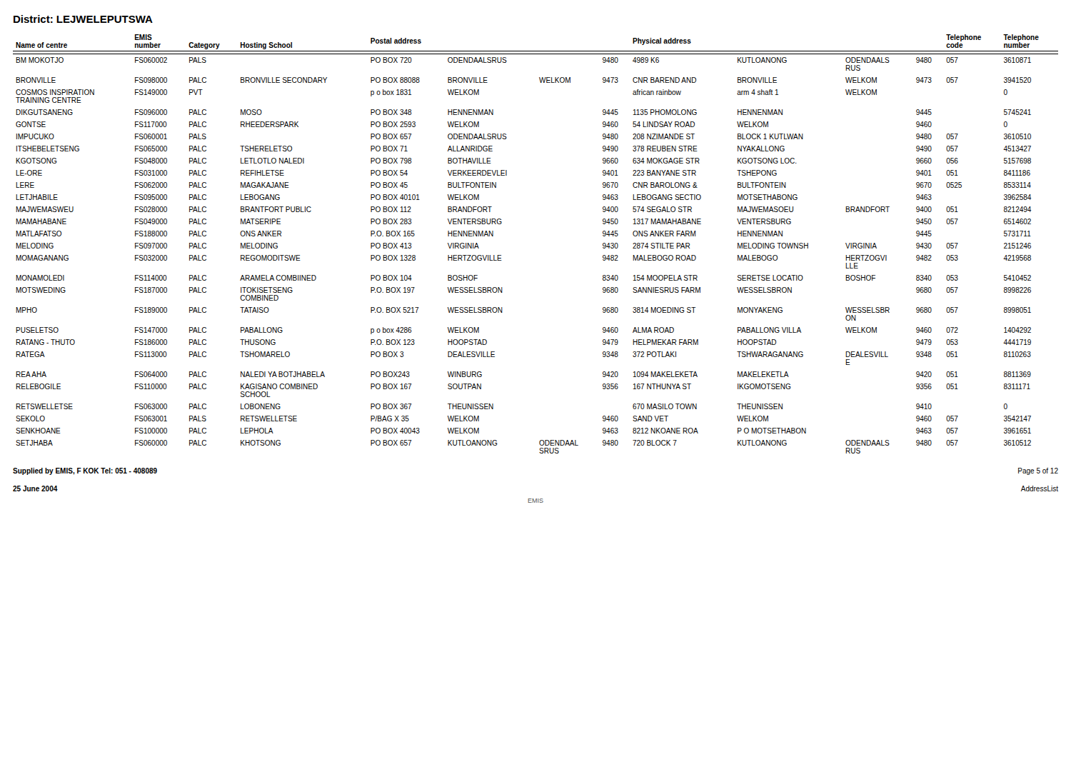District: LEJWELEPUTSWA
| Name of centre | EMIS number | Category | Hosting School | Postal address | Physical address | Telephone code | Telephone number |
| --- | --- | --- | --- | --- | --- | --- | --- |
| BM MOKOTJO | FS060002 | PALS | | PO BOX 720 | ODENDAALSRUS | | 9480 | 4989 K6 | KUTLOANONG | ODENDAALS RUS | 9480 | 057 | 3610871 |
| BRONVILLE | FS098000 | PALC | BRONVILLE SECONDARY | PO BOX 88088 | BRONVILLE | WELKOM | 9473 | CNR BAREND AND | BRONVILLE | WELKOM | 9473 | 057 | 3941520 |
| COSMOS INSPIRATION TRAINING CENTRE | FS149000 | PVT | | p o box 1831 | WELKOM | | | african rainbow | arm 4 shaft 1 | WELKOM | | | 0 |
| DIKGUTSANENG | FS096000 | PALC | MOSO | PO BOX 348 | HENNENMAN | | 9445 | 1135 PHOMOLONG | HENNENMAN | | 9445 | | 5745241 |
| GONTSE | FS117000 | PALC | RHEEDERSPARK | PO BOX 2593 | WELKOM | | 9460 | 54 LINDSAY ROAD | WELKOM | | 9460 | | 0 |
| IMPUCUKO | FS060001 | PALS | | PO BOX 657 | ODENDAALSRUS | | 9480 | 208 NZIMANDE ST | BLOCK 1 KUTLWAN | | 9480 | 057 | 3610510 |
| ITSHEBELETSENG | FS065000 | PALC | TSHERELETSO | PO BOX 71 | ALLANRIDGE | | 9490 | 378 REUBEN STRE | NYAKALLONG | | 9490 | 057 | 4513427 |
| KGOTSONG | FS048000 | PALC | LETLOTLO NALEDI | PO BOX 798 | BOTHAVILLE | | 9660 | 634 MOKGAGE STR | KGOTSONG LOC. | | 9660 | 056 | 5157698 |
| LE-ORE | FS031000 | PALC | REFIHLETSE | PO BOX 54 | VERKEERDEVLEI | | 9401 | 223 BANYANE STR | TSHEPONG | | 9401 | 051 | 8411186 |
| LERE | FS062000 | PALC | MAGAKAJANE | PO BOX 45 | BULTFONTEIN | | 9670 | CNR BAROLONG & | BULTFONTEIN | | 9670 | 0525 | 8533114 |
| LETJHABILE | FS095000 | PALC | LEBOGANG | PO BOX 40101 | WELKOM | | 9463 | LEBOGANG SECTIO | MOTSETHABONG | | 9463 | | 3962584 |
| MAJWEMASWEU | FS028000 | PALC | BRANTFORT PUBLIC | PO BOX 112 | BRANDFORT | | 9400 | 574 SEGALO STR | MAJWEMASOEU | BRANDFORT | 9400 | 051 | 8212494 |
| MAMAHABANE | FS049000 | PALC | MATSERIPE | PO BOX 283 | VENTERSBURG | | 9450 | 1317 MAMAHABANE | VENTERSBURG | | 9450 | 057 | 6514602 |
| MATLAFATSO | FS188000 | PALC | ONS ANKER | P.O. BOX 165 | HENNENMAN | | 9445 | ONS ANKER FARM | HENNENMAN | | 9445 | | 5731711 |
| MELODING | FS097000 | PALC | MELODING | PO BOX 413 | VIRGINIA | | 9430 | 2874 STILTE PAR | MELODING TOWNSH | VIRGINIA | 9430 | 057 | 2151246 |
| MOMAGANANG | FS032000 | PALC | REGOMODITSWE | PO BOX 1328 | HERTZOGVILLE | | 9482 | MALEBOGO ROAD | MALEBOGO | HERTZOGVI LLE | 9482 | 053 | 4219568 |
| MONAMOLEDI | FS114000 | PALC | ARAMELA COMBIINED | PO BOX 104 | BOSHOF | | 8340 | 154 MOOPELA STR | SERETSE LOCATIO | BOSHOF | 8340 | 053 | 5410452 |
| MOTSWEDING | FS187000 | PALC | ITOKISETSENG COMBINED | P.O. BOX 197 | WESSELSBRON | | 9680 | SANNIESRUS FARM | WESSELSBRON | | 9680 | 057 | 8998226 |
| MPHO | FS189000 | PALC | TATAISO | P.O. BOX 5217 | WESSELSBRON | | 9680 | 3814 MOEDING ST | MONYAKENG | WESSELSBR ON | 9680 | 057 | 8998051 |
| PUSELETSO | FS147000 | PALC | PABALLONG | p o box 4286 | WELKOM | | 9460 | ALMA ROAD | PABALLONG VILLA | WELKOM | 9460 | 072 | 1404292 |
| RATANG - THUTO | FS186000 | PALC | THUSONG | P.O. BOX 123 | HOOPSTAD | | 9479 | HELPMEKAR FARM | HOOPSTAD | | 9479 | 053 | 4441719 |
| RATEGA | FS113000 | PALC | TSHOMARELO | PO BOX 3 | DEALESVILLE | | 9348 | 372 POTLAKI | TSHWARAGANANG | DEALESVILL E | 9348 | 051 | 8110263 |
| REA AHA | FS064000 | PALC | NALEDI YA BOTJHABELA | PO BOX243 | WINBURG | | 9420 | 1094 MAKELEKETA | MAKELEKETLA | | 9420 | 051 | 8811369 |
| RELEBOGILE | FS110000 | PALC | KAGISANO COMBINED SCHOOL | PO BOX 167 | SOUTPAN | | 9356 | 167 NTHUNYA ST | IKGOMOTSENG | | 9356 | 051 | 8311171 |
| RETSWELLETSE | FS063000 | PALC | LOBONENG | PO BOX 367 | THEUNISSEN | | | 670 MASILO TOWN | THEUNISSEN | | 9410 | | 0 |
| SEKOLO | FS063001 | PALS | RETSWELLETSE | P/BAG X 35 | WELKOM | | 9460 | SAND VET | WELKOM | | 9460 | 057 | 3542147 |
| SENKHOANE | FS100000 | PALC | LEPHOLA | PO BOX 40043 | WELKOM | | 9463 | 8212 NKOANE ROA | P O MOTSETHABON | | 9463 | 057 | 3961651 |
| SETJHABA | FS060000 | PALC | KHOTSONG | PO BOX 657 | KUTLOANONG | ODENDAAL SRUS | 9480 | 720 BLOCK 7 | KUTLOANONG | ODENDAALS RUS | 9480 | 057 | 3610512 |
Supplied by EMIS, F KOK Tel: 051 - 408089
Page 5 of 12
25 June 2004
AddressList
EMIS